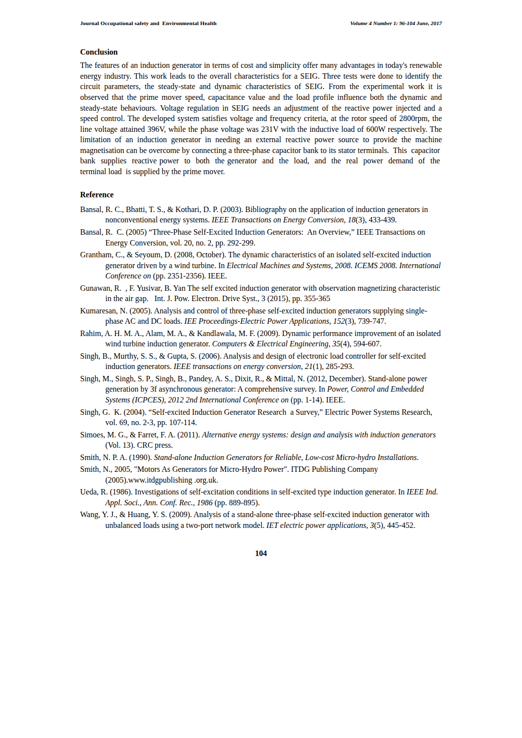Journal Occupational safety and Environmental Health Volume 4 Number 1: 96-104 June, 2017
Conclusion
The features of an induction generator in terms of cost and simplicity offer many advantages in today's renewable energy industry. This work leads to the overall characteristics for a SEIG. Three tests were done to identify the circuit parameters, the steady-state and dynamic characteristics of SEIG. From the experimental work it is observed that the prime mover speed, capacitance value and the load profile influence both the dynamic and steady-state behaviours. Voltage regulation in SEIG needs an adjustment of the reactive power injected and a speed control. The developed system satisfies voltage and frequency criteria, at the rotor speed of 2800rpm, the line voltage attained 396V, while the phase voltage was 231V with the inductive load of 600W respectively. The limitation of an induction generator in needing an external reactive power source to provide the machine magnetisation can be overcome by connecting a three-phase capacitor bank to its stator terminals. This capacitor bank supplies reactive power to both the generator and the load, and the real power demand of the terminal load is supplied by the prime mover.
Reference
Bansal, R. C., Bhatti, T. S., & Kothari, D. P. (2003). Bibliography on the application of induction generators in nonconventional energy systems. IEEE Transactions on Energy Conversion, 18(3), 433-439.
Bansal, R. C. (2005) “Three-Phase Self-Excited Induction Generators: An Overview,” IEEE Transactions on Energy Conversion, vol. 20, no. 2, pp. 292-299.
Grantham, C., & Seyoum, D. (2008, October). The dynamic characteristics of an isolated self-excited induction generator driven by a wind turbine. In Electrical Machines and Systems, 2008. ICEMS 2008. International Conference on (pp. 2351-2356). IEEE.
Gunawan, R. , F. Yusivar, B. Yan The self excited induction generator with observation magnetizing characteristic in the air gap. Int. J. Pow. Electron. Drive Syst., 3 (2015), pp. 355-365
Kumaresan, N. (2005). Analysis and control of three-phase self-excited induction generators supplying single-phase AC and DC loads. IEE Proceedings-Electric Power Applications, 152(3), 739-747.
Rahim, A. H. M. A., Alam, M. A., & Kandlawala, M. F. (2009). Dynamic performance improvement of an isolated wind turbine induction generator. Computers & Electrical Engineering, 35(4), 594-607.
Singh, B., Murthy, S. S., & Gupta, S. (2006). Analysis and design of electronic load controller for self-excited induction generators. IEEE transactions on energy conversion, 21(1), 285-293.
Singh, M., Singh, S. P., Singh, B., Pandey, A. S., Dixit, R., & Mittal, N. (2012, December). Stand-alone power generation by 3f asynchronous generator: A comprehensive survey. In Power, Control and Embedded Systems (ICPCES), 2012 2nd International Conference on (pp. 1-14). IEEE.
Singh, G. K. (2004). “Self-excited Induction Generator Research a Survey,” Electric Power Systems Research, vol. 69, no. 2-3, pp. 107-114.
Simoes, M. G., & Farret, F. A. (2011). Alternative energy systems: design and analysis with induction generators (Vol. 13). CRC press.
Smith, N. P. A. (1990). Stand-alone Induction Generators for Reliable, Low-cost Micro-hydro Installations.
Smith, N., 2005, "Motors As Generators for Micro-Hydro Power". ITDG Publishing Company (2005).www.itdgpublishing .org.uk.
Ueda, R. (1986). Investigations of self-excitation conditions in self-excited type induction generator. In IEEE Ind. Appl. Soci., Ann. Conf. Rec., 1986 (pp. 889-895).
Wang, Y. J., & Huang, Y. S. (2009). Analysis of a stand-alone three-phase self-excited induction generator with unbalanced loads using a two-port network model. IET electric power applications, 3(5), 445-452.
104